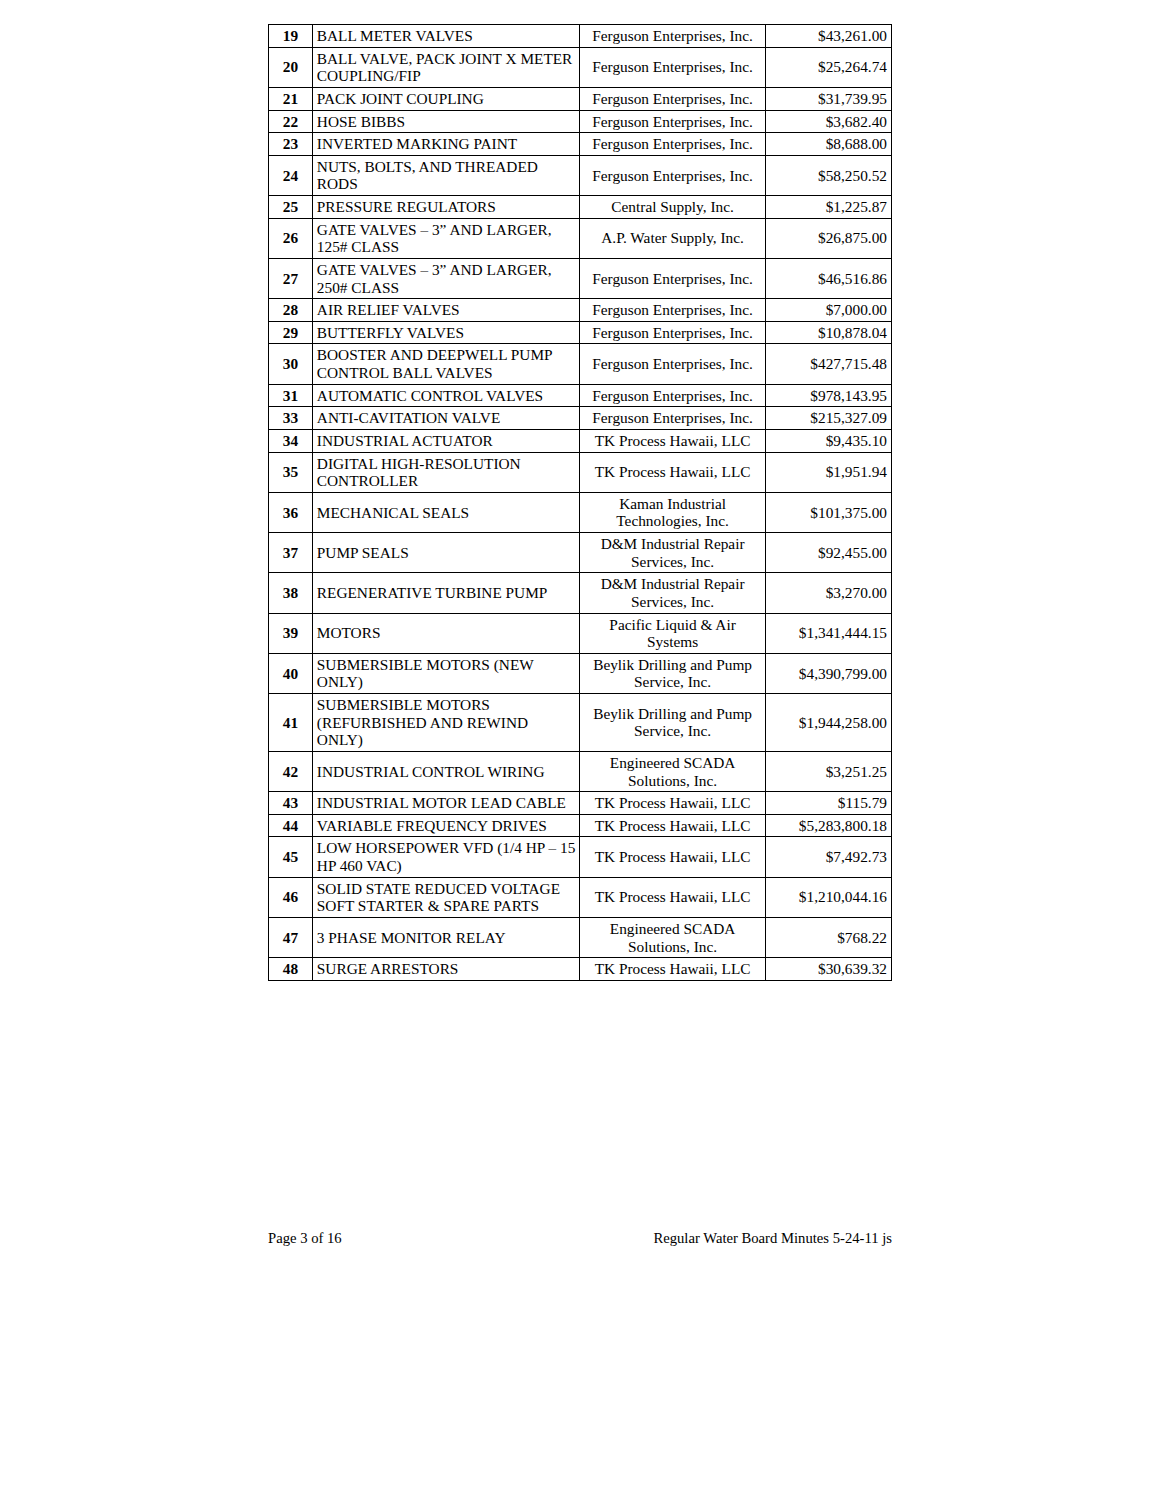| 19 | BALL METER VALVES | Ferguson Enterprises, Inc. | $43,261.00 |
| 20 | BALL VALVE, PACK JOINT X METER COUPLING/FIP | Ferguson Enterprises, Inc. | $25,264.74 |
| 21 | PACK JOINT COUPLING | Ferguson Enterprises, Inc. | $31,739.95 |
| 22 | HOSE BIBBS | Ferguson Enterprises, Inc. | $3,682.40 |
| 23 | INVERTED MARKING PAINT | Ferguson Enterprises, Inc. | $8,688.00 |
| 24 | NUTS, BOLTS, AND THREADED RODS | Ferguson Enterprises, Inc. | $58,250.52 |
| 25 | PRESSURE REGULATORS | Central Supply, Inc. | $1,225.87 |
| 26 | GATE VALVES – 3” AND LARGER, 125# CLASS | A.P. Water Supply, Inc. | $26,875.00 |
| 27 | GATE VALVES – 3” AND LARGER, 250# CLASS | Ferguson Enterprises, Inc. | $46,516.86 |
| 28 | AIR RELIEF VALVES | Ferguson Enterprises, Inc. | $7,000.00 |
| 29 | BUTTERFLY VALVES | Ferguson Enterprises, Inc. | $10,878.04 |
| 30 | BOOSTER AND DEEPWELL PUMP CONTROL BALL VALVES | Ferguson Enterprises, Inc. | $427,715.48 |
| 31 | AUTOMATIC CONTROL VALVES | Ferguson Enterprises, Inc. | $978,143.95 |
| 33 | ANTI-CAVITATION VALVE | Ferguson Enterprises, Inc. | $215,327.09 |
| 34 | INDUSTRIAL ACTUATOR | TK Process Hawaii, LLC | $9,435.10 |
| 35 | DIGITAL HIGH-RESOLUTION CONTROLLER | TK Process Hawaii, LLC | $1,951.94 |
| 36 | MECHANICAL SEALS | Kaman Industrial Technologies, Inc. | $101,375.00 |
| 37 | PUMP SEALS | D&M Industrial Repair Services, Inc. | $92,455.00 |
| 38 | REGENERATIVE TURBINE PUMP | D&M Industrial Repair Services, Inc. | $3,270.00 |
| 39 | MOTORS | Pacific Liquid & Air Systems | $1,341,444.15 |
| 40 | SUBMERSIBLE MOTORS (NEW ONLY) | Beylik Drilling and Pump Service, Inc. | $4,390,799.00 |
| 41 | SUBMERSIBLE MOTORS (REFURBISHED AND REWIND ONLY) | Beylik Drilling and Pump Service, Inc. | $1,944,258.00 |
| 42 | INDUSTRIAL CONTROL WIRING | Engineered SCADA Solutions, Inc. | $3,251.25 |
| 43 | INDUSTRIAL MOTOR LEAD CABLE | TK Process Hawaii, LLC | $115.79 |
| 44 | VARIABLE FREQUENCY DRIVES | TK Process Hawaii, LLC | $5,283,800.18 |
| 45 | LOW HORSEPOWER VFD (1/4 HP – 15 HP 460 VAC) | TK Process Hawaii, LLC | $7,492.73 |
| 46 | SOLID STATE REDUCED VOLTAGE SOFT STARTER & SPARE PARTS | TK Process Hawaii, LLC | $1,210,044.16 |
| 47 | 3 PHASE MONITOR RELAY | Engineered SCADA Solutions, Inc. | $768.22 |
| 48 | SURGE ARRESTORS | TK Process Hawaii, LLC | $30,639.32 |
Page 3 of 16
Regular Water Board Minutes 5-24-11 js